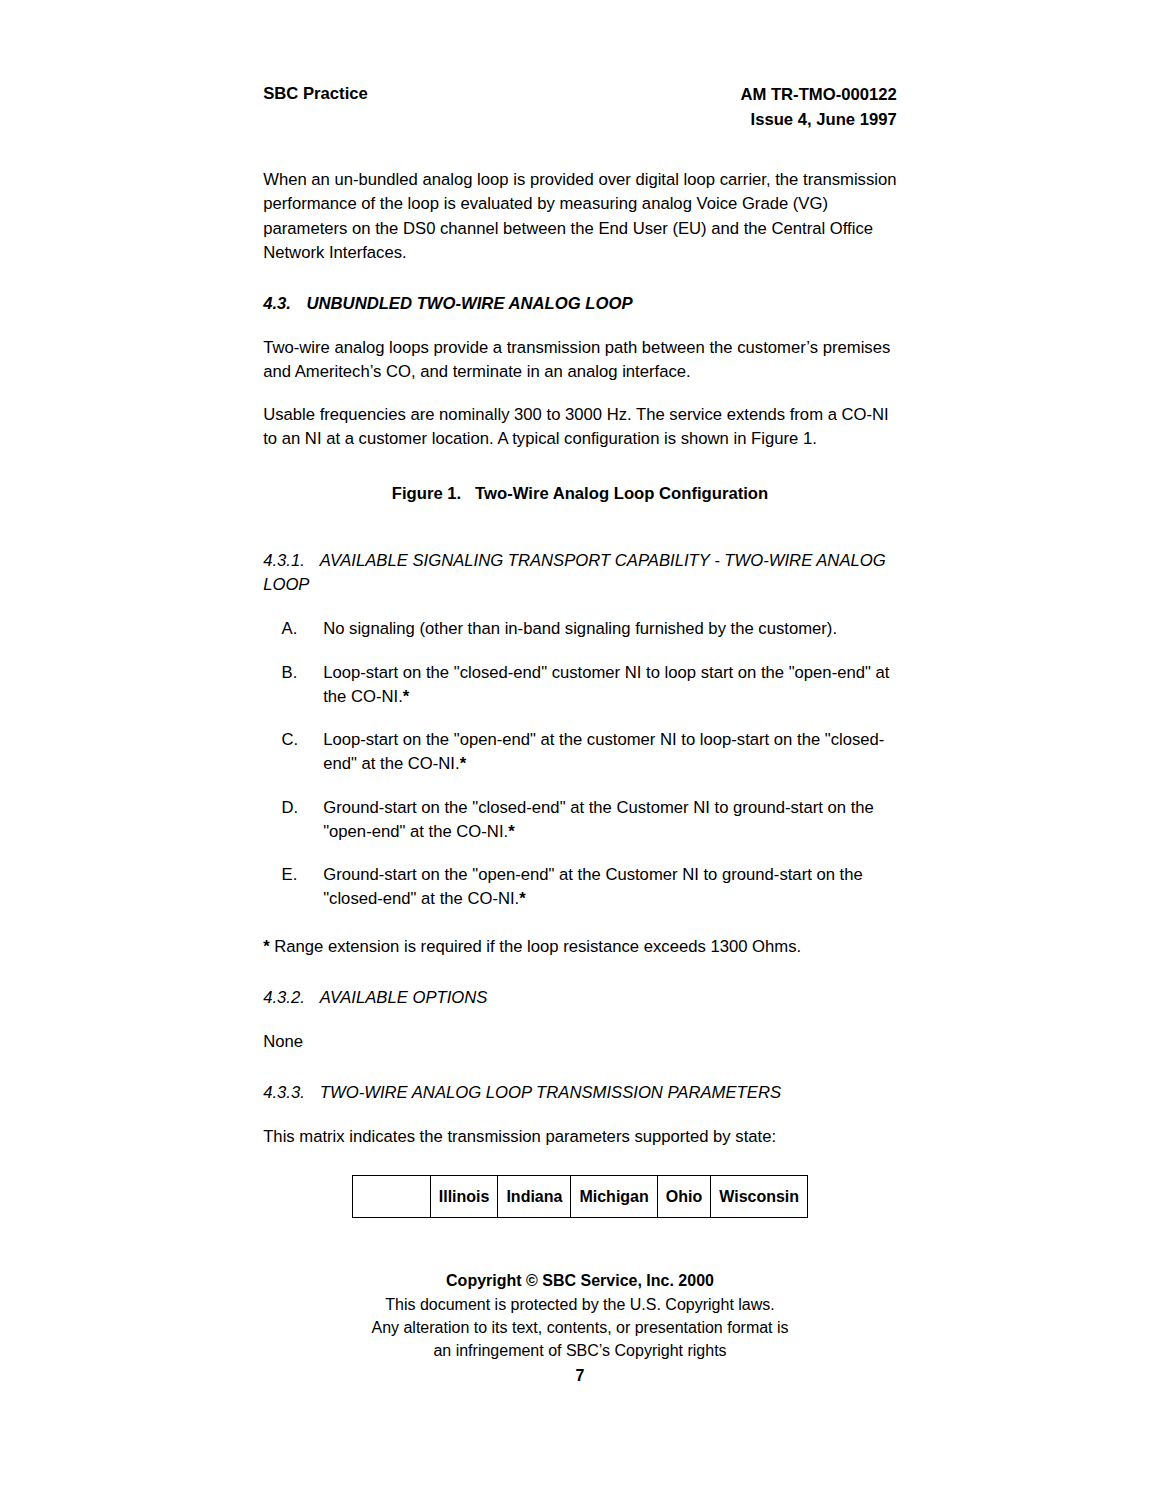SBC Practice
AM TR-TMO-000122
Issue 4, June 1997
When an un-bundled analog loop is provided over digital loop carrier, the transmission performance of the loop is evaluated by measuring analog Voice Grade (VG) parameters on the DS0 channel between the End User (EU) and the Central Office Network Interfaces.
4.3. UNBUNDLED TWO-WIRE ANALOG LOOP
Two-wire analog loops provide a transmission path between the customer’s premises and Ameritech’s CO, and terminate in an analog interface.
Usable frequencies are nominally 300 to 3000 Hz. The service extends from a CO-NI to an NI at a customer location. A typical configuration is shown in Figure 1.
Figure 1. Two-Wire Analog Loop Configuration
4.3.1. AVAILABLE SIGNALING TRANSPORT CAPABILITY - TWO-WIRE ANALOG LOOP
A. No signaling (other than in-band signaling furnished by the customer).
B. Loop-start on the "closed-end" customer NI to loop start on the "open-end" at the CO-NI.*
C. Loop-start on the "open-end" at the customer NI to loop-start on the "closed-end" at the CO-NI.*
D. Ground-start on the "closed-end" at the Customer NI to ground-start on the "open-end" at the CO-NI.*
E. Ground-start on the "open-end" at the Customer NI to ground-start on the "closed-end" at the CO-NI.*
* Range extension is required if the loop resistance exceeds 1300 Ohms.
4.3.2. AVAILABLE OPTIONS
None
4.3.3. TWO-WIRE ANALOG LOOP TRANSMISSION PARAMETERS
This matrix indicates the transmission parameters supported by state:
| | Illinois | Indiana | Michigan | Ohio | Wisconsin |
Copyright © SBC Service, Inc. 2000
This document is protected by the U.S. Copyright laws.
Any alteration to its text, contents, or presentation format is
an infringement of SBC’s Copyright rights
7